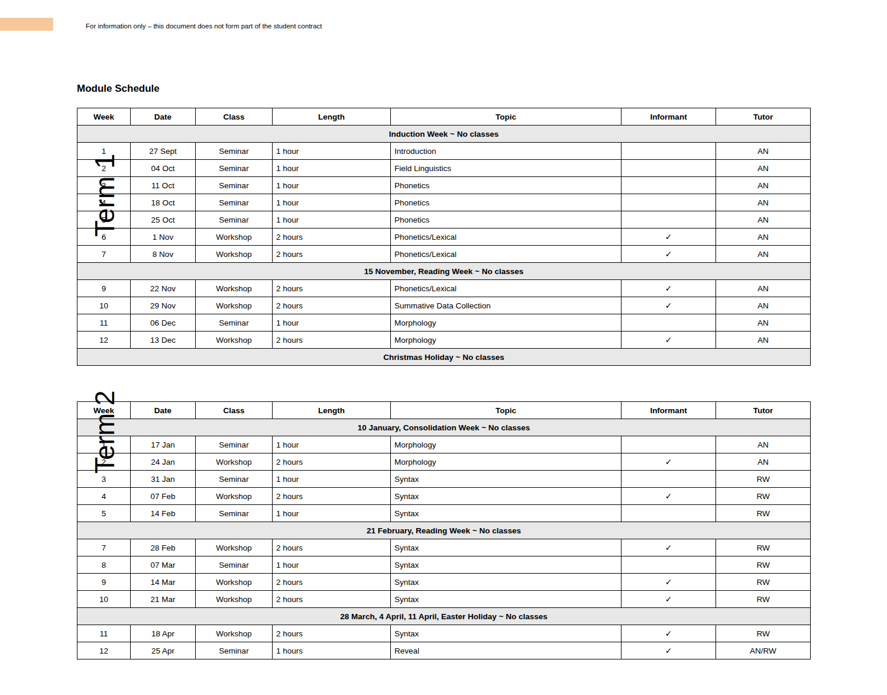For information only – this document does not form part of the student contract
Module Schedule
Term 1
Term 2
| Week | Date | Class | Length | Topic | Informant | Tutor |
| --- | --- | --- | --- | --- | --- | --- |
| Induction Week ~ No classes |
| 1 | 27 Sept | Seminar | 1 hour | Introduction | | AN |
| 2 | 04 Oct | Seminar | 1 hour | Field Linguistics | | AN |
| 3 | 11 Oct | Seminar | 1 hour | Phonetics | | AN |
| 4 | 18 Oct | Seminar | 1 hour | Phonetics | | AN |
| 5 | 25 Oct | Seminar | 1 hour | Phonetics | | AN |
| 6 | 1 Nov | Workshop | 2 hours | Phonetics/Lexical | ✓ | AN |
| 7 | 8 Nov | Workshop | 2 hours | Phonetics/Lexical | ✓ | AN |
| 15 November, Reading Week ~ No classes |
| 9 | 22 Nov | Workshop | 2 hours | Phonetics/Lexical | ✓ | AN |
| 10 | 29 Nov | Workshop | 2 hours | Summative Data Collection | ✓ | AN |
| 11 | 06 Dec | Seminar | 1 hour | Morphology | | AN |
| 12 | 13 Dec | Workshop | 2 hours | Morphology | ✓ | AN |
| Christmas Holiday ~ No classes |
| Week | Date | Class | Length | Topic | Informant | Tutor |
| --- | --- | --- | --- | --- | --- | --- |
| 10 January, Consolidation Week ~ No classes |
| 1 | 17 Jan | Seminar | 1 hour | Morphology | | AN |
| 2 | 24 Jan | Workshop | 2 hours | Morphology | ✓ | AN |
| 3 | 31 Jan | Seminar | 1 hour | Syntax | | RW |
| 4 | 07 Feb | Workshop | 2 hours | Syntax | ✓ | RW |
| 5 | 14 Feb | Seminar | 1 hour | Syntax | | RW |
| 21 February, Reading Week ~ No classes |
| 7 | 28 Feb | Workshop | 2 hours | Syntax | ✓ | RW |
| 8 | 07 Mar | Seminar | 1 hour | Syntax | | RW |
| 9 | 14 Mar | Workshop | 2 hours | Syntax | ✓ | RW |
| 10 | 21 Mar | Workshop | 2 hours | Syntax | ✓ | RW |
| 28 March, 4 April, 11 April, Easter Holiday ~ No classes |
| 11 | 18 Apr | Workshop | 2 hours | Syntax | ✓ | RW |
| 12 | 25 Apr | Seminar | 1 hours | Reveal | ✓ | AN/RW |